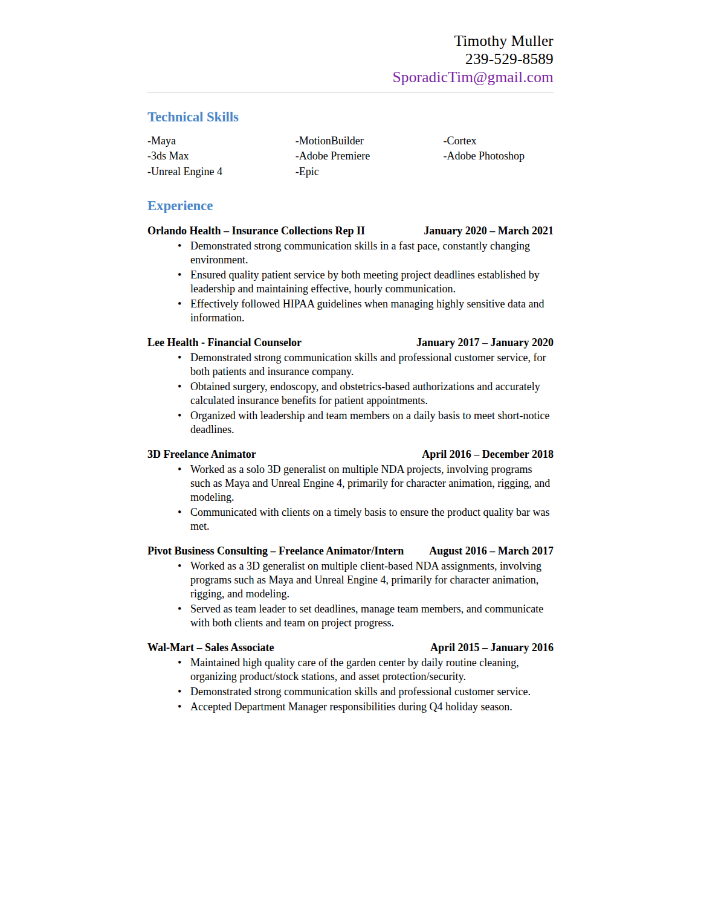Timothy Muller 239-529-8589 SporadicTim@gmail.com
Technical Skills
-Maya -MotionBuilder -Cortex -3ds Max -Adobe Premiere -Adobe Photoshop -Unreal Engine 4 -Epic
Experience
Orlando Health – Insurance Collections Rep II January 2020 – March 2021
Demonstrated strong communication skills in a fast pace, constantly changing environment.
Ensured quality patient service by both meeting project deadlines established by leadership and maintaining effective, hourly communication.
Effectively followed HIPAA guidelines when managing highly sensitive data and information.
Lee Health - Financial Counselor January 2017 – January 2020
Demonstrated strong communication skills and professional customer service, for both patients and insurance company.
Obtained surgery, endoscopy, and obstetrics-based authorizations and accurately calculated insurance benefits for patient appointments.
Organized with leadership and team members on a daily basis to meet short-notice deadlines.
3D Freelance Animator April 2016 – December 2018
Worked as a solo 3D generalist on multiple NDA projects, involving programs such as Maya and Unreal Engine 4, primarily for character animation, rigging, and modeling.
Communicated with clients on a timely basis to ensure the product quality bar was met.
Pivot Business Consulting – Freelance Animator/Intern August 2016 – March 2017
Worked as a 3D generalist on multiple client-based NDA assignments, involving programs such as Maya and Unreal Engine 4, primarily for character animation, rigging, and modeling.
Served as team leader to set deadlines, manage team members, and communicate with both clients and team on project progress.
Wal-Mart – Sales Associate April 2015 – January 2016
Maintained high quality care of the garden center by daily routine cleaning, organizing product/stock stations, and asset protection/security.
Demonstrated strong communication skills and professional customer service.
Accepted Department Manager responsibilities during Q4 holiday season.